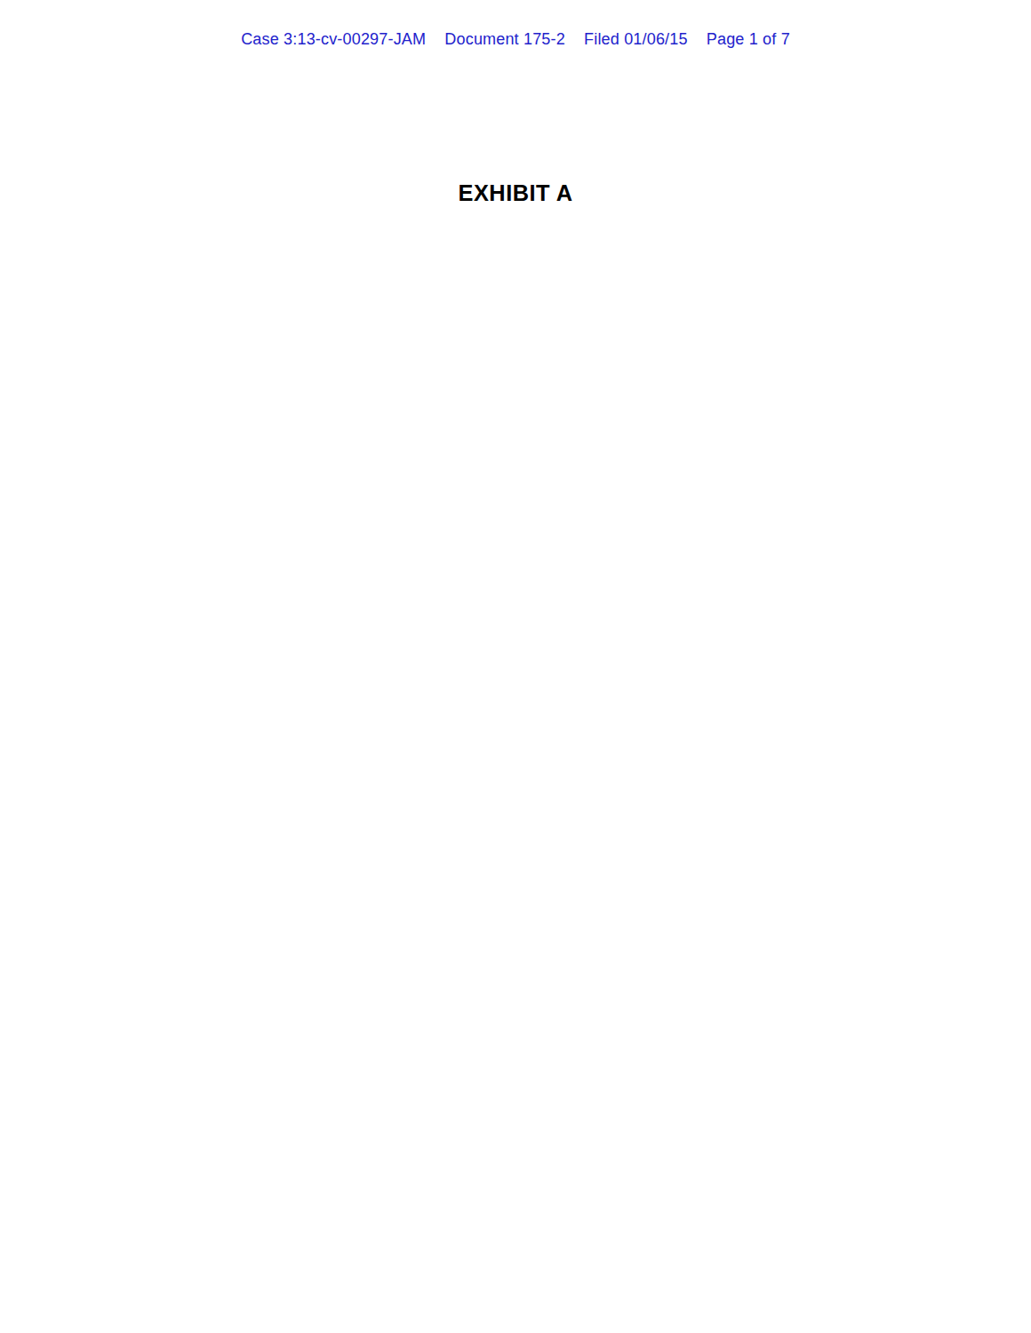Case 3:13-cv-00297-JAM Document 175-2 Filed 01/06/15 Page 1 of 7
EXHIBIT A